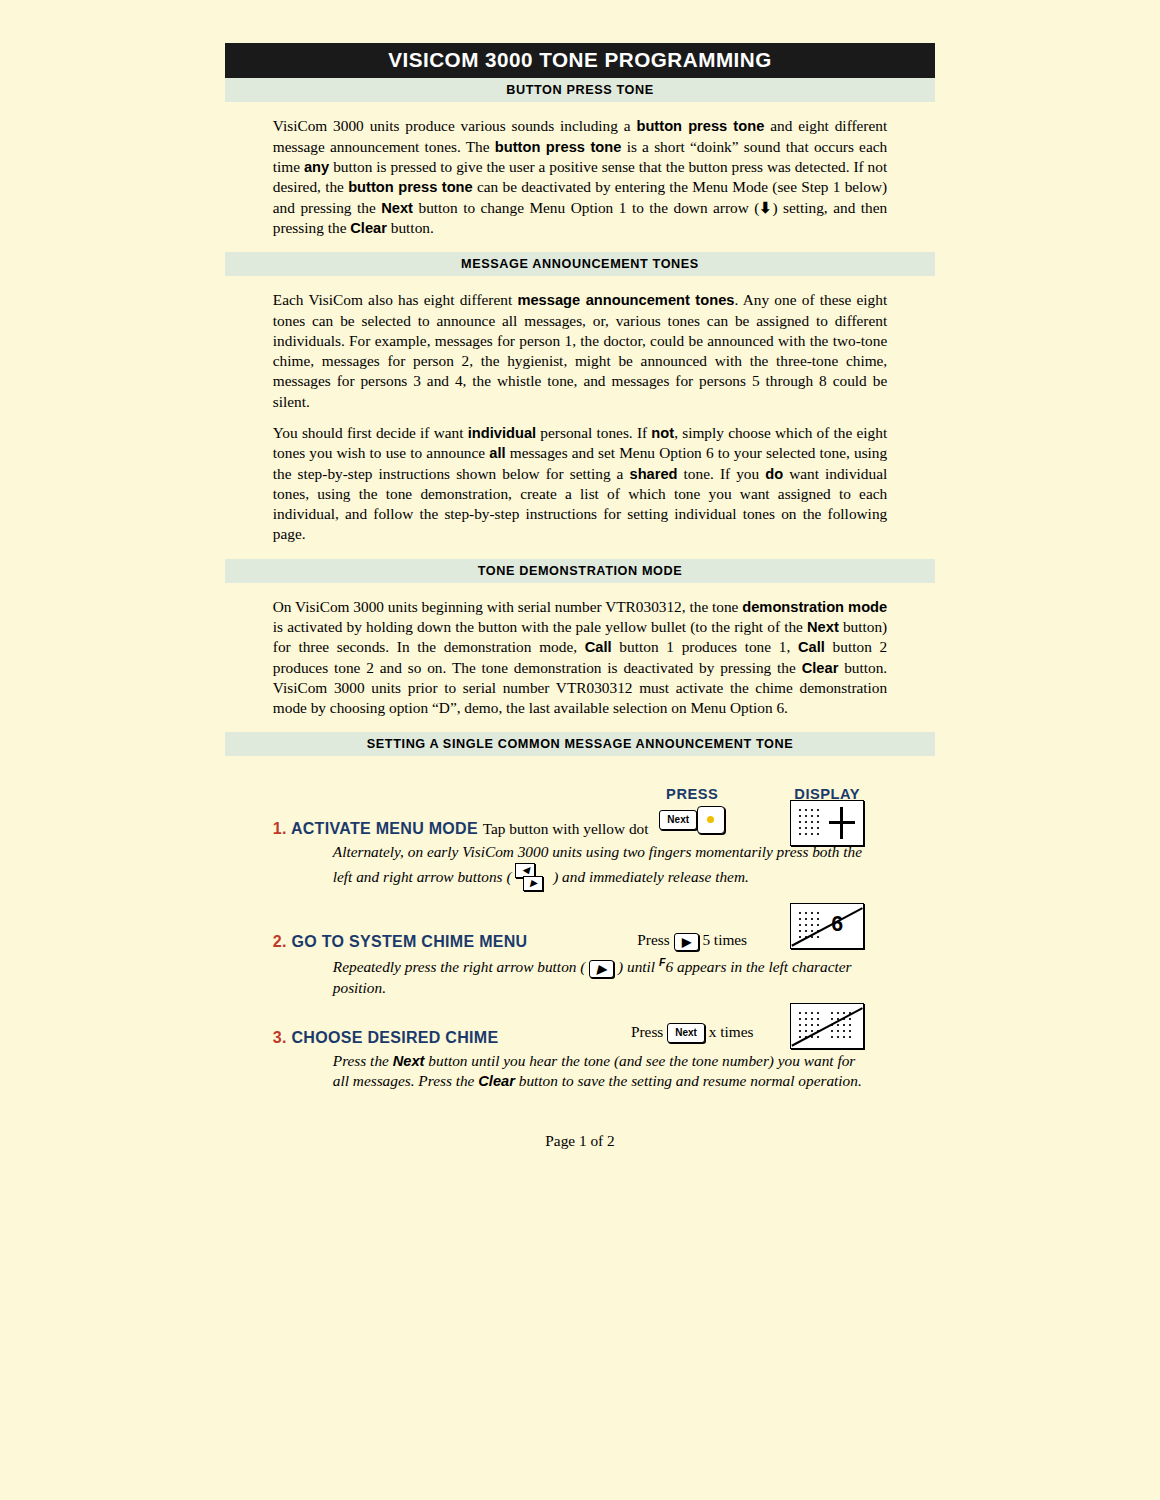VISICOM 3000 TONE PROGRAMMING
BUTTON PRESS TONE
VisiCom 3000 units produce various sounds including a button press tone and eight different message announcement tones. The button press tone is a short “doink” sound that occurs each time any button is pressed to give the user a positive sense that the button press was detected. If not desired, the button press tone can be deactivated by entering the Menu Mode (see Step 1 below) and pressing the Next button to change Menu Option 1 to the down arrow (⬇) setting, and then pressing the Clear button.
MESSAGE ANNOUNCEMENT TONES
Each VisiCom also has eight different message announcement tones. Any one of these eight tones can be selected to announce all messages, or, various tones can be assigned to different individuals. For example, messages for person 1, the doctor, could be announced with the two-tone chime, messages for person 2, the hygienist, might be announced with the three-tone chime, messages for persons 3 and 4, the whistle tone, and messages for persons 5 through 8 could be silent.
You should first decide if want individual personal tones. If not, simply choose which of the eight tones you wish to use to announce all messages and set Menu Option 6 to your selected tone, using the step-by-step instructions shown below for setting a shared tone. If you do want individual tones, using the tone demonstration, create a list of which tone you want assigned to each individual, and follow the step-by-step instructions for setting individual tones on the following page.
TONE DEMONSTRATION MODE
On VisiCom 3000 units beginning with serial number VTR030312, the tone demonstration mode is activated by holding down the button with the pale yellow bullet (to the right of the Next button) for three seconds. In the demonstration mode, Call button 1 produces tone 1, Call button 2 produces tone 2 and so on. The tone demonstration is deactivated by pressing the Clear button. VisiCom 3000 units prior to serial number VTR030312 must activate the chime demonstration mode by choosing option “D”, demo, the last available selection on Menu Option 6.
SETTING A SINGLE COMMON MESSAGE ANNOUNCEMENT TONE
PRESS
DISPLAY
1. ACTIVATE MENU MODE Tap button with yellow dot
Next
Alternately, on early VisiCom 3000 units using two fingers momentarily press both the left and right arrow buttons ( ◀▶ ) and immediately release them.
2. GO TO SYSTEM CHIME MENU
Press ▶ 5 times
6
Repeatedly press the right arrow button ( ▶ ) until F6 appears in the left character position.
3. CHOOSE DESIRED CHIME
Press Next x times
Press the Next button until you hear the tone (and see the tone number) you want for all messages. Press the Clear button to save the setting and resume normal operation.
Page 1 of 2